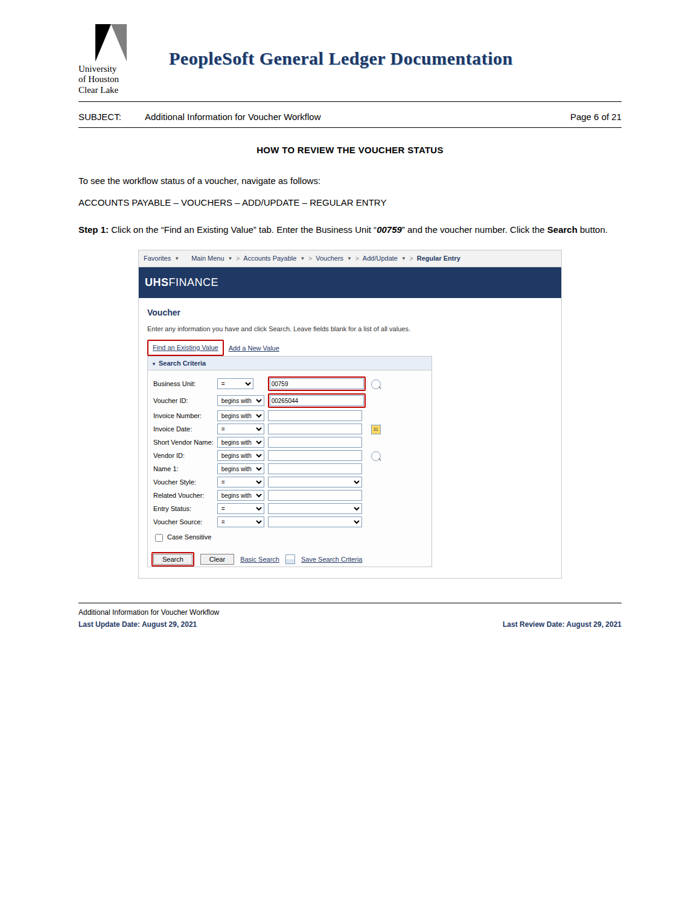University
of Houston
Clear Lake
PeopleSoft General Ledger Documentation
SUBJECT:
Additional Information for Voucher Workflow
Page 6 of 21
HOW TO REVIEW THE VOUCHER STATUS
To see the workflow status of a voucher, navigate as follows:
ACCOUNTS PAYABLE – VOUCHERS – ADD/UPDATE – REGULAR ENTRY
Step 1: Click on the “Find an Existing Value” tab. Enter the Business Unit “00759” and the voucher number. Click the Search button.
Favorites▼ Main Menu▼ > Accounts Payable▼ > Vouchers▼ > Add/Update▼ > Regular Entry
UHSFINANCE
Voucher
Enter any information you have and click Search. Leave fields blank for a list of all values.
Find an Existing Value
Add a New Value
▼Search Criteria
| Business Unit: | = | | |
| Voucher ID: | begins with | | |
| Invoice Number: | begins with | | |
| Invoice Date: | = | | 31 |
| Short Vendor Name: | begins with | | |
| Vendor ID: | begins with | | |
| Name 1: | begins with | | |
| Voucher Style: | = | | |
| Related Voucher: | begins with | | |
| Entry Status: | = | | |
| Voucher Source: | = | | |
Case Sensitive
Search Clear Basic Search Save Search Criteria
Additional Information for Voucher Workflow
Last Update Date: August 29, 2021 Last Review Date: August 29, 2021